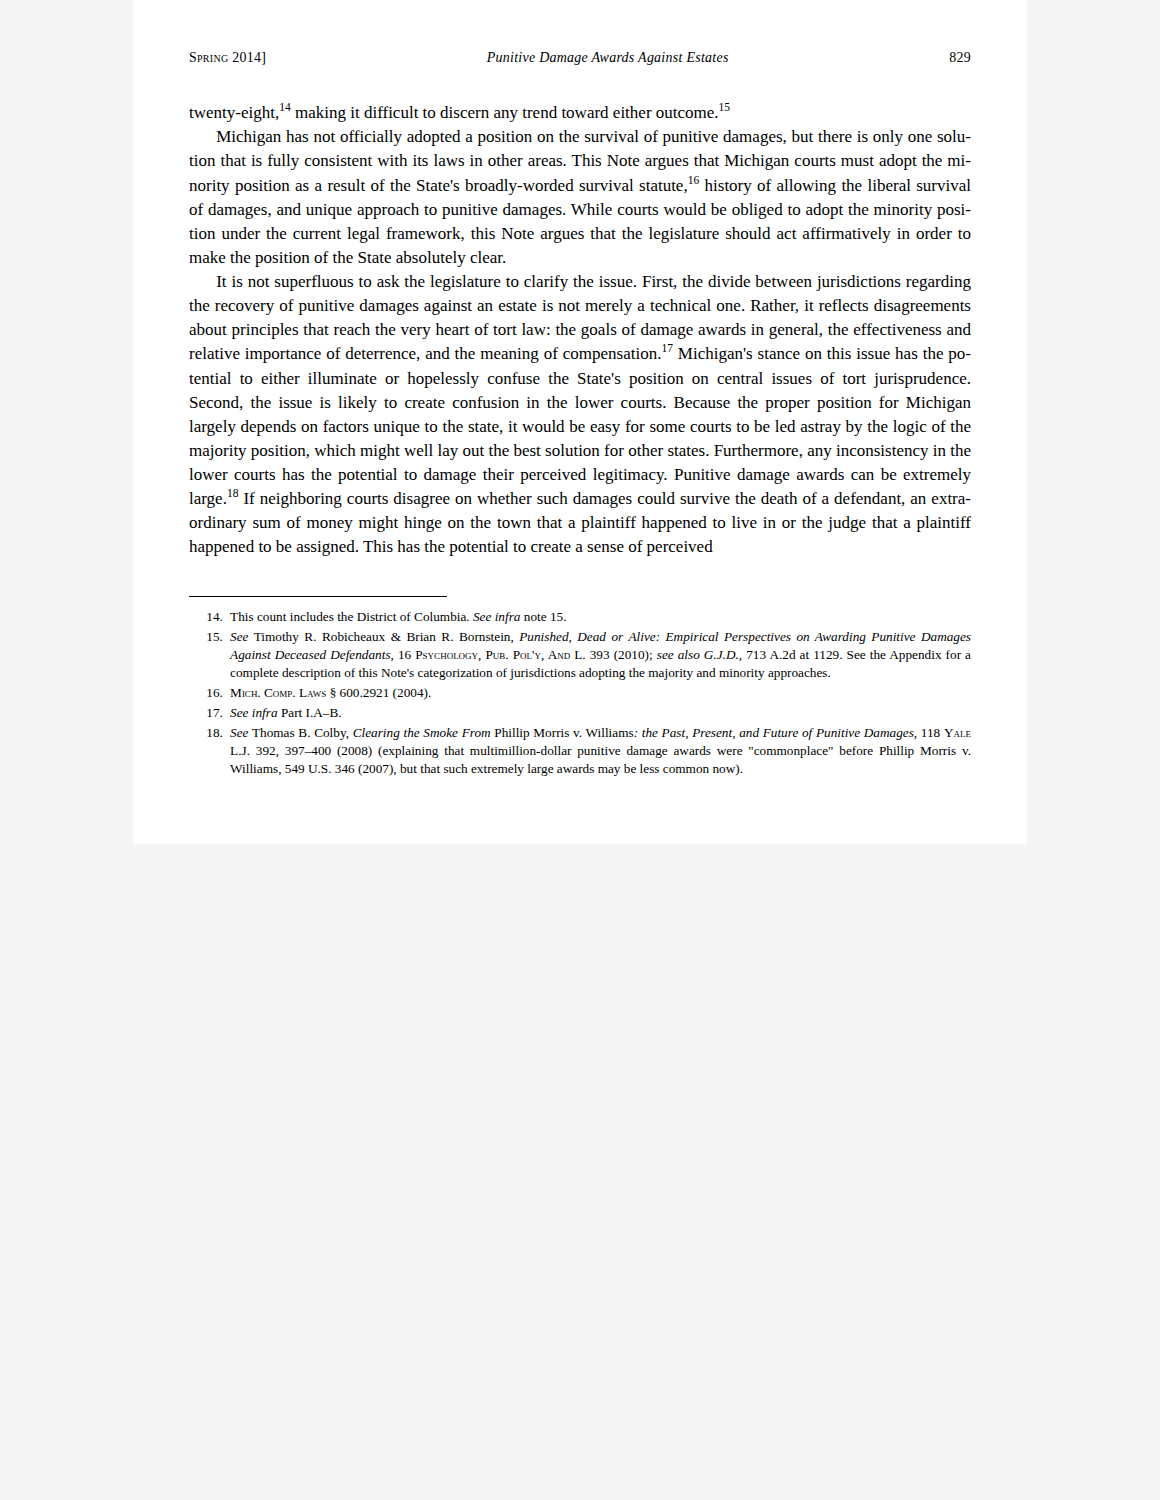Spring 2014] Punitive Damage Awards Against Estates 829
twenty-eight,14 making it difficult to discern any trend toward either outcome.15
Michigan has not officially adopted a position on the survival of punitive damages, but there is only one solution that is fully consistent with its laws in other areas. This Note argues that Michigan courts must adopt the minority position as a result of the State's broadly-worded survival statute,16 history of allowing the liberal survival of damages, and unique approach to punitive damages. While courts would be obliged to adopt the minority position under the current legal framework, this Note argues that the legislature should act affirmatively in order to make the position of the State absolutely clear.
It is not superfluous to ask the legislature to clarify the issue. First, the divide between jurisdictions regarding the recovery of punitive damages against an estate is not merely a technical one. Rather, it reflects disagreements about principles that reach the very heart of tort law: the goals of damage awards in general, the effectiveness and relative importance of deterrence, and the meaning of compensation.17 Michigan's stance on this issue has the potential to either illuminate or hopelessly confuse the State's position on central issues of tort jurisprudence. Second, the issue is likely to create confusion in the lower courts. Because the proper position for Michigan largely depends on factors unique to the state, it would be easy for some courts to be led astray by the logic of the majority position, which might well lay out the best solution for other states. Furthermore, any inconsistency in the lower courts has the potential to damage their perceived legitimacy. Punitive damage awards can be extremely large.18 If neighboring courts disagree on whether such damages could survive the death of a defendant, an extraordinary sum of money might hinge on the town that a plaintiff happened to live in or the judge that a plaintiff happened to be assigned. This has the potential to create a sense of perceived
14. This count includes the District of Columbia. See infra note 15.
15. See Timothy R. Robicheaux & Brian R. Bornstein, Punished, Dead or Alive: Empirical Perspectives on Awarding Punitive Damages Against Deceased Defendants, 16 Psychology, Pub. Pol'y, And L. 393 (2010); see also G.J.D., 713 A.2d at 1129. See the Appendix for a complete description of this Note's categorization of jurisdictions adopting the majority and minority approaches.
16. Mich. Comp. Laws § 600.2921 (2004).
17. See infra Part I.A–B.
18. See Thomas B. Colby, Clearing the Smoke From Phillip Morris v. Williams: the Past, Present, and Future of Punitive Damages, 118 Yale L.J. 392, 397–400 (2008) (explaining that multimillion-dollar punitive damage awards were "commonplace" before Phillip Morris v. Williams, 549 U.S. 346 (2007), but that such extremely large awards may be less common now).